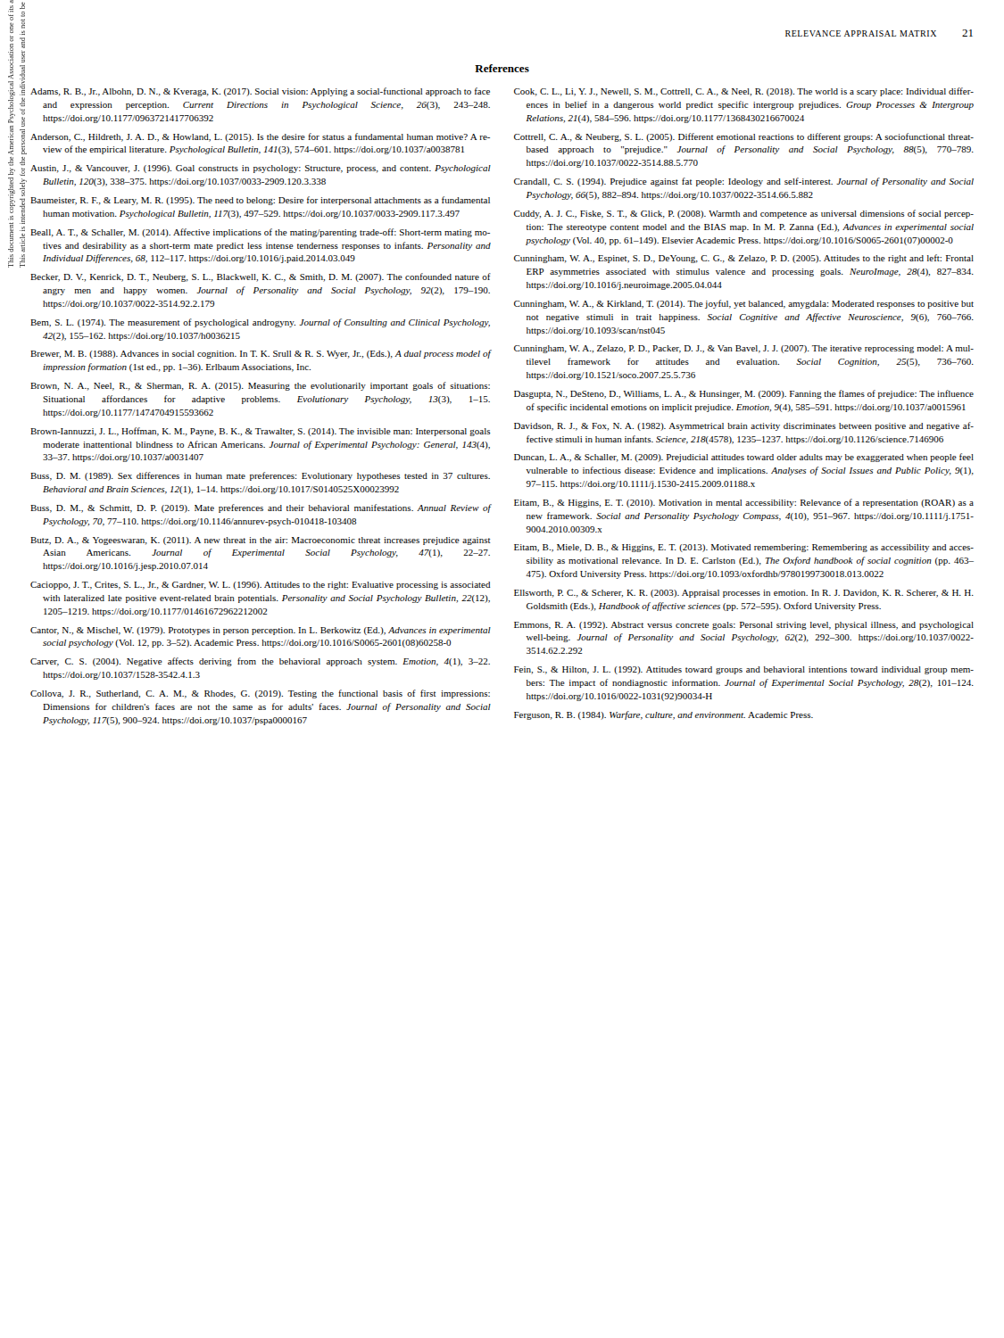This document is copyrighted by the American Psychological Association or one of its allied publishers.
This article is intended solely for the personal use of the individual user and is not to be disseminated broadly.
Relevance Appraisal Matrix 21
References
Adams, R. B., Jr., Albohn, D. N., & Kveraga, K. (2017). Social vision: Applying a social-functional approach to face and expression perception. Current Directions in Psychological Science, 26(3), 243–248. https://doi.org/10.1177/0963721417706392
Anderson, C., Hildreth, J. A. D., & Howland, L. (2015). Is the desire for status a fundamental human motive? A review of the empirical literature. Psychological Bulletin, 141(3), 574–601. https://doi.org/10.1037/a0038781
Austin, J., & Vancouver, J. (1996). Goal constructs in psychology: Structure, process, and content. Psychological Bulletin, 120(3), 338–375. https://doi.org/10.1037/0033-2909.120.3.338
Baumeister, R. F., & Leary, M. R. (1995). The need to belong: Desire for interpersonal attachments as a fundamental human motivation. Psychological Bulletin, 117(3), 497–529. https://doi.org/10.1037/0033-2909.117.3.497
Beall, A. T., & Schaller, M. (2014). Affective implications of the mating/parenting trade-off: Short-term mating motives and desirability as a short-term mate predict less intense tenderness responses to infants. Personality and Individual Differences, 68, 112–117. https://doi.org/10.1016/j.paid.2014.03.049
Becker, D. V., Kenrick, D. T., Neuberg, S. L., Blackwell, K. C., & Smith, D. M. (2007). The confounded nature of angry men and happy women. Journal of Personality and Social Psychology, 92(2), 179–190. https://doi.org/10.1037/0022-3514.92.2.179
Bem, S. L. (1974). The measurement of psychological androgyny. Journal of Consulting and Clinical Psychology, 42(2), 155–162. https://doi.org/10.1037/h0036215
Brewer, M. B. (1988). Advances in social cognition. In T. K. Srull & R. S. Wyer, Jr., (Eds.), A dual process model of impression formation (1st ed., pp. 1–36). Erlbaum Associations, Inc.
Brown, N. A., Neel, R., & Sherman, R. A. (2015). Measuring the evolutionarily important goals of situations: Situational affordances for adaptive problems. Evolutionary Psychology, 13(3), 1–15. https://doi.org/10.1177/1474704915593662
Brown-Iannuzzi, J. L., Hoffman, K. M., Payne, B. K., & Trawalter, S. (2014). The invisible man: Interpersonal goals moderate inattentional blindness to African Americans. Journal of Experimental Psychology: General, 143(4), 33–37. https://doi.org/10.1037/a0031407
Buss, D. M. (1989). Sex differences in human mate preferences: Evolutionary hypotheses tested in 37 cultures. Behavioral and Brain Sciences, 12(1), 1–14. https://doi.org/10.1017/S0140525X00023992
Buss, D. M., & Schmitt, D. P. (2019). Mate preferences and their behavioral manifestations. Annual Review of Psychology, 70, 77–110. https://doi.org/10.1146/annurev-psych-010418-103408
Butz, D. A., & Yogeeswaran, K. (2011). A new threat in the air: Macroeconomic threat increases prejudice against Asian Americans. Journal of Experimental Social Psychology, 47(1), 22–27. https://doi.org/10.1016/j.jesp.2010.07.014
Cacioppo, J. T., Crites, S. L., Jr., & Gardner, W. L. (1996). Attitudes to the right: Evaluative processing is associated with lateralized late positive event-related brain potentials. Personality and Social Psychology Bulletin, 22(12), 1205–1219. https://doi.org/10.1177/01461672962212002
Cantor, N., & Mischel, W. (1979). Prototypes in person perception. In L. Berkowitz (Ed.), Advances in experimental social psychology (Vol. 12, pp. 3–52). Academic Press. https://doi.org/10.1016/S0065-2601(08)60258-0
Carver, C. S. (2004). Negative affects deriving from the behavioral approach system. Emotion, 4(1), 3–22. https://doi.org/10.1037/1528-3542.4.1.3
Collova, J. R., Sutherland, C. A. M., & Rhodes, G. (2019). Testing the functional basis of first impressions: Dimensions for children's faces are not the same as for adults' faces. Journal of Personality and Social Psychology, 117(5), 900–924. https://doi.org/10.1037/pspa0000167
Cook, C. L., Li, Y. J., Newell, S. M., Cottrell, C. A., & Neel, R. (2018). The world is a scary place: Individual differences in belief in a dangerous world predict specific intergroup prejudices. Group Processes & Intergroup Relations, 21(4), 584–596. https://doi.org/10.1177/1368430216670024
Cottrell, C. A., & Neuberg, S. L. (2005). Different emotional reactions to different groups: A sociofunctional threat-based approach to "prejudice." Journal of Personality and Social Psychology, 88(5), 770–789. https://doi.org/10.1037/0022-3514.88.5.770
Crandall, C. S. (1994). Prejudice against fat people: Ideology and self-interest. Journal of Personality and Social Psychology, 66(5), 882–894. https://doi.org/10.1037/0022-3514.66.5.882
Cuddy, A. J. C., Fiske, S. T., & Glick, P. (2008). Warmth and competence as universal dimensions of social perception: The stereotype content model and the BIAS map. In M. P. Zanna (Ed.), Advances in experimental social psychology (Vol. 40, pp. 61–149). Elsevier Academic Press. https://doi.org/10.1016/S0065-2601(07)00002-0
Cunningham, W. A., Espinet, S. D., DeYoung, C. G., & Zelazo, P. D. (2005). Attitudes to the right and left: Frontal ERP asymmetries associated with stimulus valence and processing goals. NeuroImage, 28(4), 827–834. https://doi.org/10.1016/j.neuroimage.2005.04.044
Cunningham, W. A., & Kirkland, T. (2014). The joyful, yet balanced, amygdala: Moderated responses to positive but not negative stimuli in trait happiness. Social Cognitive and Affective Neuroscience, 9(6), 760–766. https://doi.org/10.1093/scan/nst045
Cunningham, W. A., Zelazo, P. D., Packer, D. J., & Van Bavel, J. J. (2007). The iterative reprocessing model: A multilevel framework for attitudes and evaluation. Social Cognition, 25(5), 736–760. https://doi.org/10.1521/soco.2007.25.5.736
Dasgupta, N., DeSteno, D., Williams, L. A., & Hunsinger, M. (2009). Fanning the flames of prejudice: The influence of specific incidental emotions on implicit prejudice. Emotion, 9(4), 585–591. https://doi.org/10.1037/a0015961
Davidson, R. J., & Fox, N. A. (1982). Asymmetrical brain activity discriminates between positive and negative affective stimuli in human infants. Science, 218(4578), 1235–1237. https://doi.org/10.1126/science.7146906
Duncan, L. A., & Schaller, M. (2009). Prejudicial attitudes toward older adults may be exaggerated when people feel vulnerable to infectious disease: Evidence and implications. Analyses of Social Issues and Public Policy, 9(1), 97–115. https://doi.org/10.1111/j.1530-2415.2009.01188.x
Eitam, B., & Higgins, E. T. (2010). Motivation in mental accessibility: Relevance of a representation (ROAR) as a new framework. Social and Personality Psychology Compass, 4(10), 951–967. https://doi.org/10.1111/j.1751-9004.2010.00309.x
Eitam, B., Miele, D. B., & Higgins, E. T. (2013). Motivated remembering: Remembering as accessibility and accessibility as motivational relevance. In D. E. Carlston (Ed.), The Oxford handbook of social cognition (pp. 463–475). Oxford University Press. https://doi.org/10.1093/oxfordhb/9780199730018.013.0022
Ellsworth, P. C., & Scherer, K. R. (2003). Appraisal processes in emotion. In R. J. Davidon, K. R. Scherer, & H. H. Goldsmith (Eds.), Handbook of affective sciences (pp. 572–595). Oxford University Press.
Emmons, R. A. (1992). Abstract versus concrete goals: Personal striving level, physical illness, and psychological well-being. Journal of Personality and Social Psychology, 62(2), 292–300. https://doi.org/10.1037/0022-3514.62.2.292
Fein, S., & Hilton, J. L. (1992). Attitudes toward groups and behavioral intentions toward individual group members: The impact of nondiagnostic information. Journal of Experimental Social Psychology, 28(2), 101–124. https://doi.org/10.1016/0022-1031(92)90034-H
Ferguson, R. B. (1984). Warfare, culture, and environment. Academic Press.